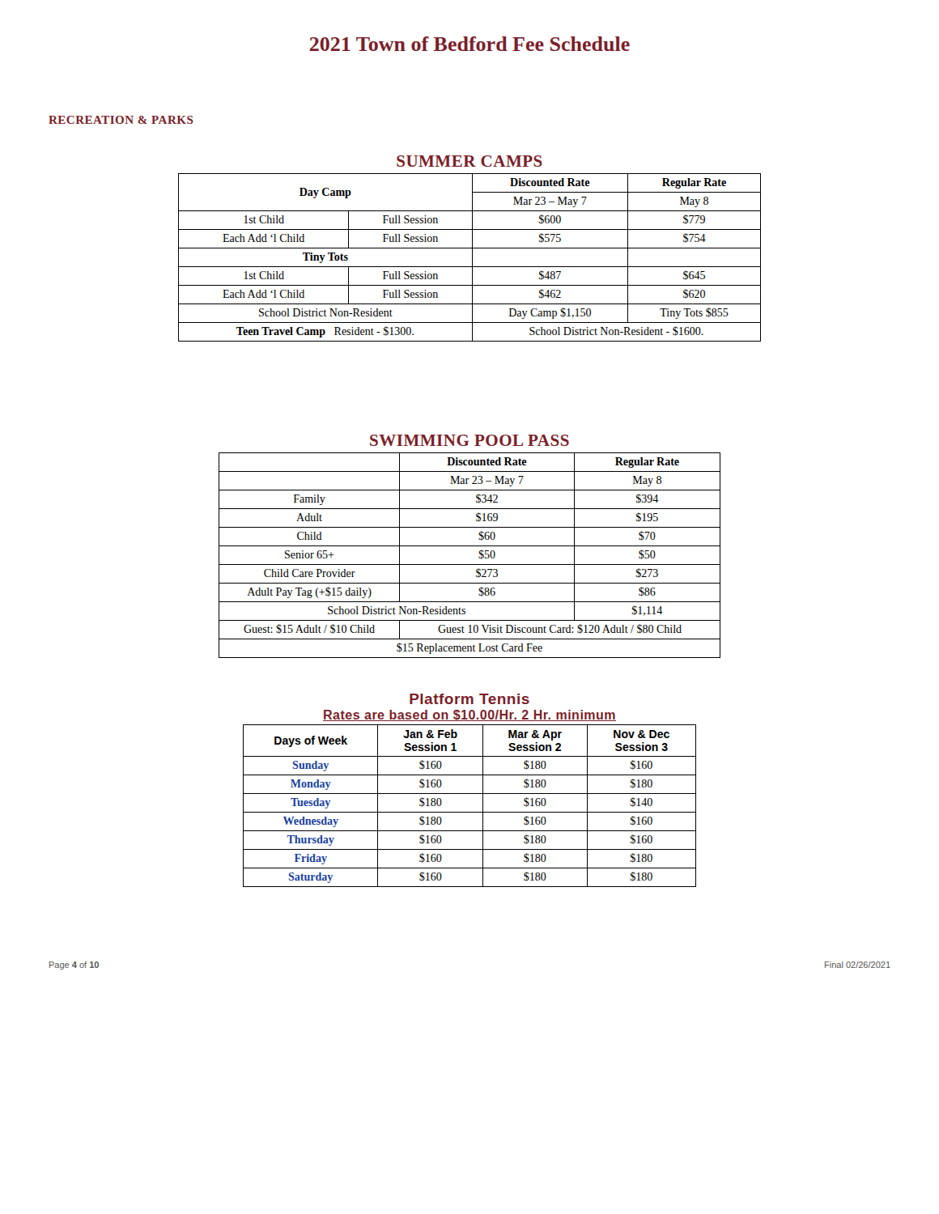2021 Town of Bedford Fee Schedule
RECREATION & PARKS
SUMMER CAMPS
| Day Camp | Discounted Rate | Regular Rate |
| Mar 23 – May 7 | May 8 |
| 1st Child | Full Session | $600 | $779 |
| Each Add ‘l Child | Full Session | $575 | $754 |
| Tiny Tots | | |
| 1st Child | Full Session | $487 | $645 |
| Each Add ‘l Child | Full Session | $462 | $620 |
| School District Non-Resident | Day Camp $1,150 | Tiny Tots $855 |
| Teen Travel Camp Resident - $1300. | School District Non-Resident - $1600. |
SWIMMING POOL PASS
| | Discounted Rate | Regular Rate |
| | Mar 23 – May 7 | May 8 |
| Family | $342 | $394 |
| Adult | $169 | $195 |
| Child | $60 | $70 |
| Senior 65+ | $50 | $50 |
| Child Care Provider | $273 | $273 |
| Adult Pay Tag (+$15 daily) | $86 | $86 |
| School District Non-Residents | $1,114 |
| Guest: $15 Adult / $10 Child | Guest 10 Visit Discount Card: $120 Adult / $80 Child |
| $15 Replacement Lost Card Fee |
Platform Tennis Rates are based on $10.00/Hr. 2 Hr. minimum
| Days of Week | Jan & Feb Session 1 | Mar & Apr Session 2 | Nov & Dec Session 3 |
| --- | --- | --- | --- |
| Sunday | $160 | $180 | $160 |
| Monday | $160 | $180 | $180 |
| Tuesday | $180 | $160 | $140 |
| Wednesday | $180 | $160 | $160 |
| Thursday | $160 | $180 | $160 |
| Friday | $160 | $180 | $180 |
| Saturday | $160 | $180 | $180 |
Page 4 of 10
Final 02/26/2021